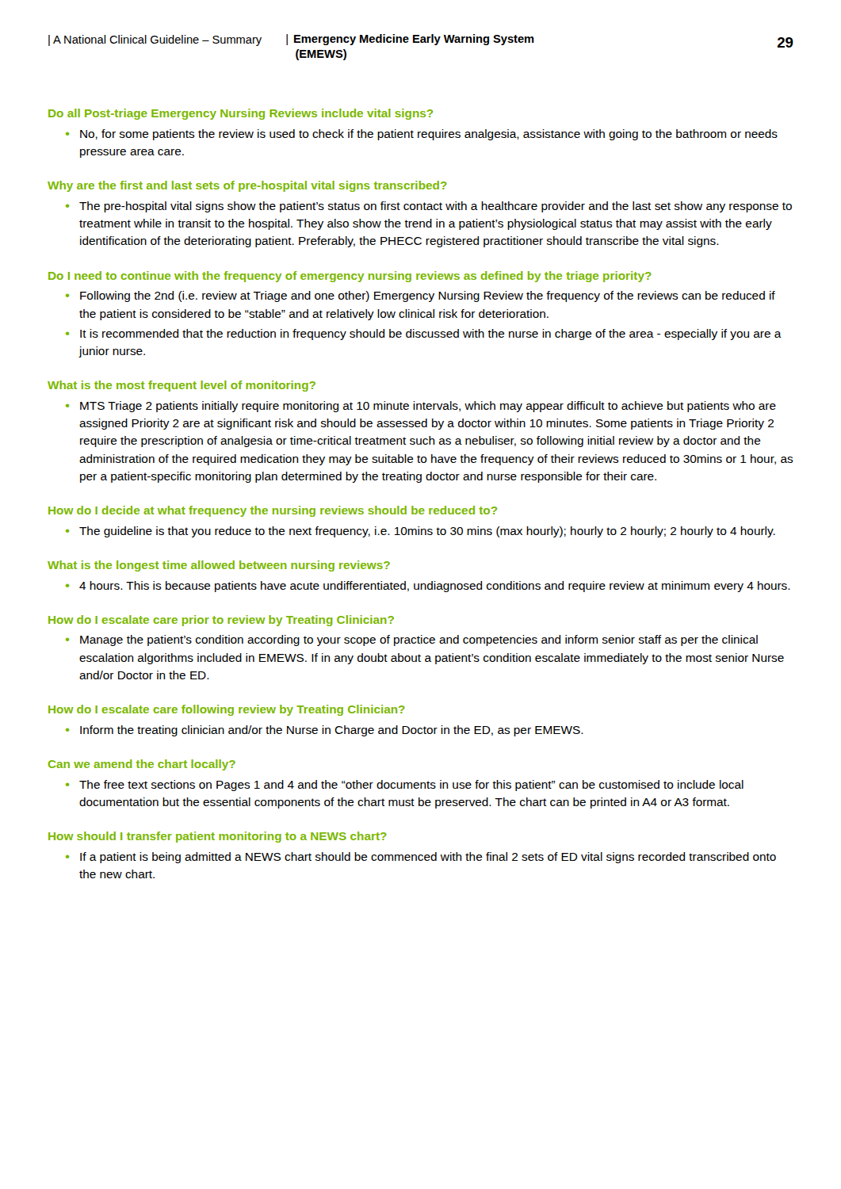| A National Clinical Guideline – Summary
|Emergency Medicine Early Warning System
(EMEWS)
29
Do all Post-triage Emergency Nursing Reviews include vital signs?
No, for some patients the review is used to check if the patient requires analgesia, assistance with going to the bathroom or needs pressure area care.
Why are the first and last sets of pre-hospital vital signs transcribed?
The pre-hospital vital signs show the patient’s status on first contact with a healthcare provider and the last set show any response to treatment while in transit to the hospital. They also show the trend in a patient’s physiological status that may assist with the early identification of the deteriorating patient. Preferably, the PHECC registered practitioner should transcribe the vital signs.
Do I need to continue with the frequency of emergency nursing reviews as defined by the triage priority?
Following the 2nd (i.e. review at Triage and one other) Emergency Nursing Review the frequency of the reviews can be reduced if the patient is considered to be “stable” and at relatively low clinical risk for deterioration.
It is recommended that the reduction in frequency should be discussed with the nurse in charge of the area - especially if you are a junior nurse.
What is the most frequent level of monitoring?
MTS Triage 2 patients initially require monitoring at 10 minute intervals, which may appear difficult to achieve but patients who are assigned Priority 2 are at significant risk and should be assessed by a doctor within 10 minutes. Some patients in Triage Priority 2 require the prescription of analgesia or time-critical treatment such as a nebuliser, so following initial review by a doctor and the administration of the required medication they may be suitable to have the frequency of their reviews reduced to 30mins or 1 hour, as per a patient-specific monitoring plan determined by the treating doctor and nurse responsible for their care.
How do I decide at what frequency the nursing reviews should be reduced to?
The guideline is that you reduce to the next frequency, i.e. 10mins to 30 mins (max hourly); hourly to 2 hourly; 2 hourly to 4 hourly.
What is the longest time allowed between nursing reviews?
4 hours. This is because patients have acute undifferentiated, undiagnosed conditions and require review at minimum every 4 hours.
How do I escalate care prior to review by Treating Clinician?
Manage the patient’s condition according to your scope of practice and competencies and inform senior staff as per the clinical escalation algorithms included in EMEWS. If in any doubt about a patient’s condition escalate immediately to the most senior Nurse and/or Doctor in the ED.
How do I escalate care following review by Treating Clinician?
Inform the treating clinician and/or the Nurse in Charge and Doctor in the ED, as per EMEWS.
Can we amend the chart locally?
The free text sections on Pages 1 and 4 and the “other documents in use for this patient” can be customised to include local documentation but the essential components of the chart must be preserved. The chart can be printed in A4 or A3 format.
How should I transfer patient monitoring to a NEWS chart?
If a patient is being admitted a NEWS chart should be commenced with the final 2 sets of ED vital signs recorded transcribed onto the new chart.